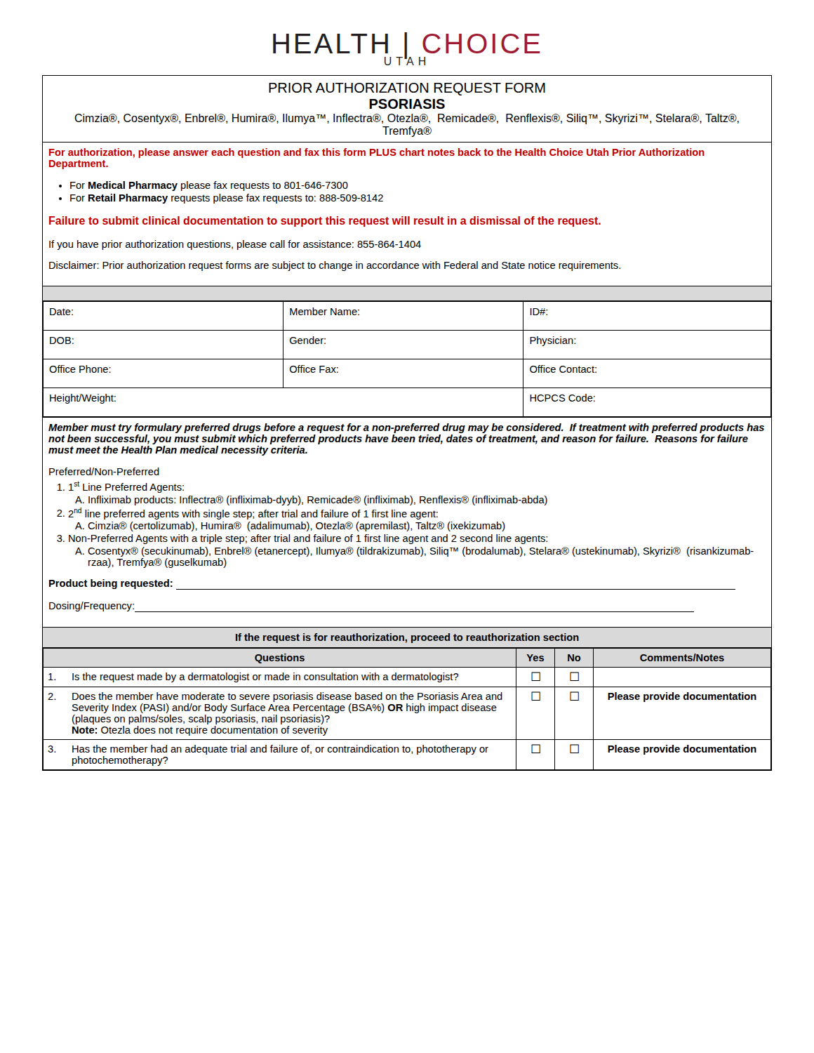HEALTH | CHOICE
UTAH
| PRIOR AUTHORIZATION REQUEST FORM PSORIASIS Cimzia®, Cosentyx®, Enbrel®, Humira®, Ilumya™, Inflectra®, Otezla®, Remicade®, Renflexis®, Siliq™, Skyrizi™, Stelara®, Taltz®, Tremfya® |
| For authorization, please answer each question and fax this form PLUS chart notes back to the Health Choice Utah Prior Authorization Department. For Medical Pharmacy please fax requests to 801-646-7300 For Retail Pharmacy requests please fax requests to: 888-509-8142 Failure to submit clinical documentation to support this request will result in a dismissal of the request. If you have prior authorization questions, please call for assistance: 855-864-1404 Disclaimer: Prior authorization request forms are subject to change in accordance with Federal and State notice requirements. |
| / Date: / Member Name: / ID#: / / DOB: / Gender: / Physician: / / Office Phone: / Office Fax: / Office Contact: / / Height/Weight: / HCPCS Code: / |
| Member must try formulary preferred drugs before a request for a non-preferred drug may be considered. If treatment with preferred products has not been successful, you must submit which preferred products have been tried, dates of treatment, and reason for failure. Reasons for failure must meet the Health Plan medical necessity criteria. Preferred/Non-Preferred 1 st Line Preferred Agents: Infliximab products: Inflectra® (infliximab-dyyb), Remicade® (infliximab), Renflexis® (infliximab-abda) 2 nd line preferred agents with single step; after trial and failure of 1 first line agent: Cimzia® (certolizumab), Humira® (adalimumab), Otezla® (apremilast), Taltz® (ixekizumab) Non-Preferred Agents with a triple step; after trial and failure of 1 first line agent and 2 second line agents: Cosentyx® (secukinumab), Enbrel® (etanercept), Ilumya® (tildrakizumab), Siliq™ (brodalumab), Stelara® (ustekinumab), Skyrizi® (risankizumab-rzaa), Tremfya® (guselkumab) Product being requested: Dosing/Frequency: |
| If the request is for reauthorization, proceed to reauthorization section |
| / Questions / Yes / No / Comments/Notes / / --- / --- / --- / --- / / 1. / Is the request made by a dermatologist or made in consultation with a dermatologist? / ☐ / ☐ / / / 2. / Does the member have moderate to severe psoriasis disease based on the Psoriasis Area and Severity Index (PASI) and/or Body Surface Area Percentage (BSA%) OR high impact disease (plaques on palms/soles, scalp psoriasis, nail psoriasis)? Note: Otezla does not require documentation of severity / ☐ / ☐ / Please provide documentation / / 3. / Has the member had an adequate trial and failure of, or contraindication to, phototherapy or photochemotherapy? / ☐ / ☐ / Please provide documentation / |